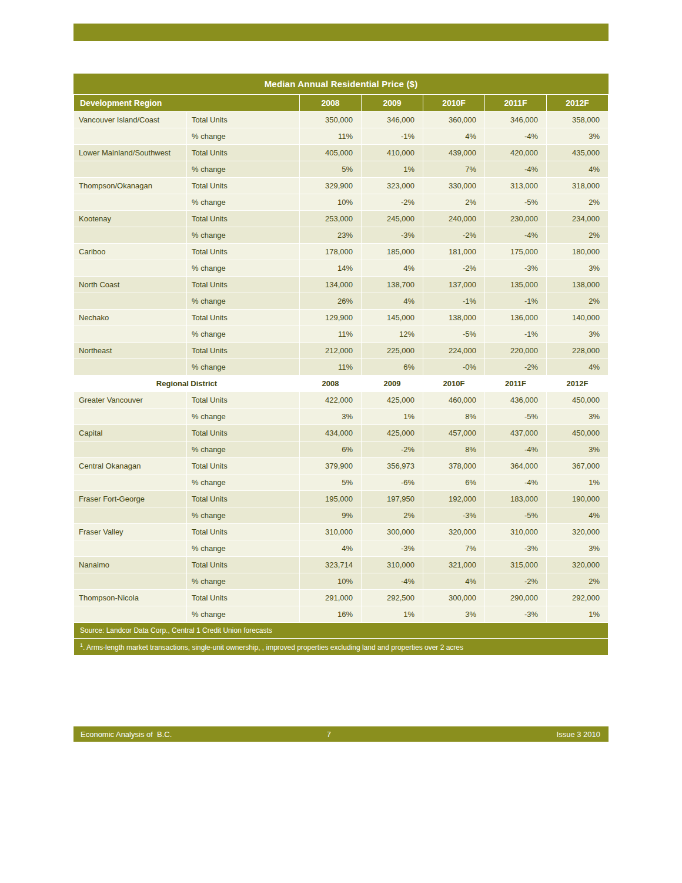Median Annual Residential Price ($)
| Development Region | 2008 | 2009 | 2010F | 2011F | 2012F |
| --- | --- | --- | --- | --- | --- |
| Vancouver Island/Coast | Total Units | 350,000 | 346,000 | 360,000 | 346,000 | 358,000 |
| | % change | 11% | -1% | 4% | -4% | 3% |
| Lower Mainland/Southwest | Total Units | 405,000 | 410,000 | 439,000 | 420,000 | 435,000 |
| | % change | 5% | 1% | 7% | -4% | 4% |
| Thompson/Okanagan | Total Units | 329,900 | 323,000 | 330,000 | 313,000 | 318,000 |
| | % change | 10% | -2% | 2% | -5% | 2% |
| Kootenay | Total Units | 253,000 | 245,000 | 240,000 | 230,000 | 234,000 |
| | % change | 23% | -3% | -2% | -4% | 2% |
| Cariboo | Total Units | 178,000 | 185,000 | 181,000 | 175,000 | 180,000 |
| | % change | 14% | 4% | -2% | -3% | 3% |
| North Coast | Total Units | 134,000 | 138,700 | 137,000 | 135,000 | 138,000 |
| | % change | 26% | 4% | -1% | -1% | 2% |
| Nechako | Total Units | 129,900 | 145,000 | 138,000 | 136,000 | 140,000 |
| | % change | 11% | 12% | -5% | -1% | 3% |
| Northeast | Total Units | 212,000 | 225,000 | 224,000 | 220,000 | 228,000 |
| | % change | 11% | 6% | -0% | -2% | 4% |
| Regional District | 2008 | 2009 | 2010F | 2011F | 2012F |
| Greater Vancouver | Total Units | 422,000 | 425,000 | 460,000 | 436,000 | 450,000 |
| | % change | 3% | 1% | 8% | -5% | 3% |
| Capital | Total Units | 434,000 | 425,000 | 457,000 | 437,000 | 450,000 |
| | % change | 6% | -2% | 8% | -4% | 3% |
| Central Okanagan | Total Units | 379,900 | 356,973 | 378,000 | 364,000 | 367,000 |
| | % change | 5% | -6% | 6% | -4% | 1% |
| Fraser Fort-George | Total Units | 195,000 | 197,950 | 192,000 | 183,000 | 190,000 |
| | % change | 9% | 2% | -3% | -5% | 4% |
| Fraser Valley | Total Units | 310,000 | 300,000 | 320,000 | 310,000 | 320,000 |
| | % change | 4% | -3% | 7% | -3% | 3% |
| Nanaimo | Total Units | 323,714 | 310,000 | 321,000 | 315,000 | 320,000 |
| | % change | 10% | -4% | 4% | -2% | 2% |
| Thompson-Nicola | Total Units | 291,000 | 292,500 | 300,000 | 290,000 | 292,000 |
| | % change | 16% | 1% | 3% | -3% | 1% |
| Source: Landcor Data Corp., Central 1 Credit Union forecasts |
| 1 . Arms-length market transactions, single-unit ownership, , improved properties excluding land and properties over 2 acres |
Economic Analysis of B.C.
7
Issue 3 2010